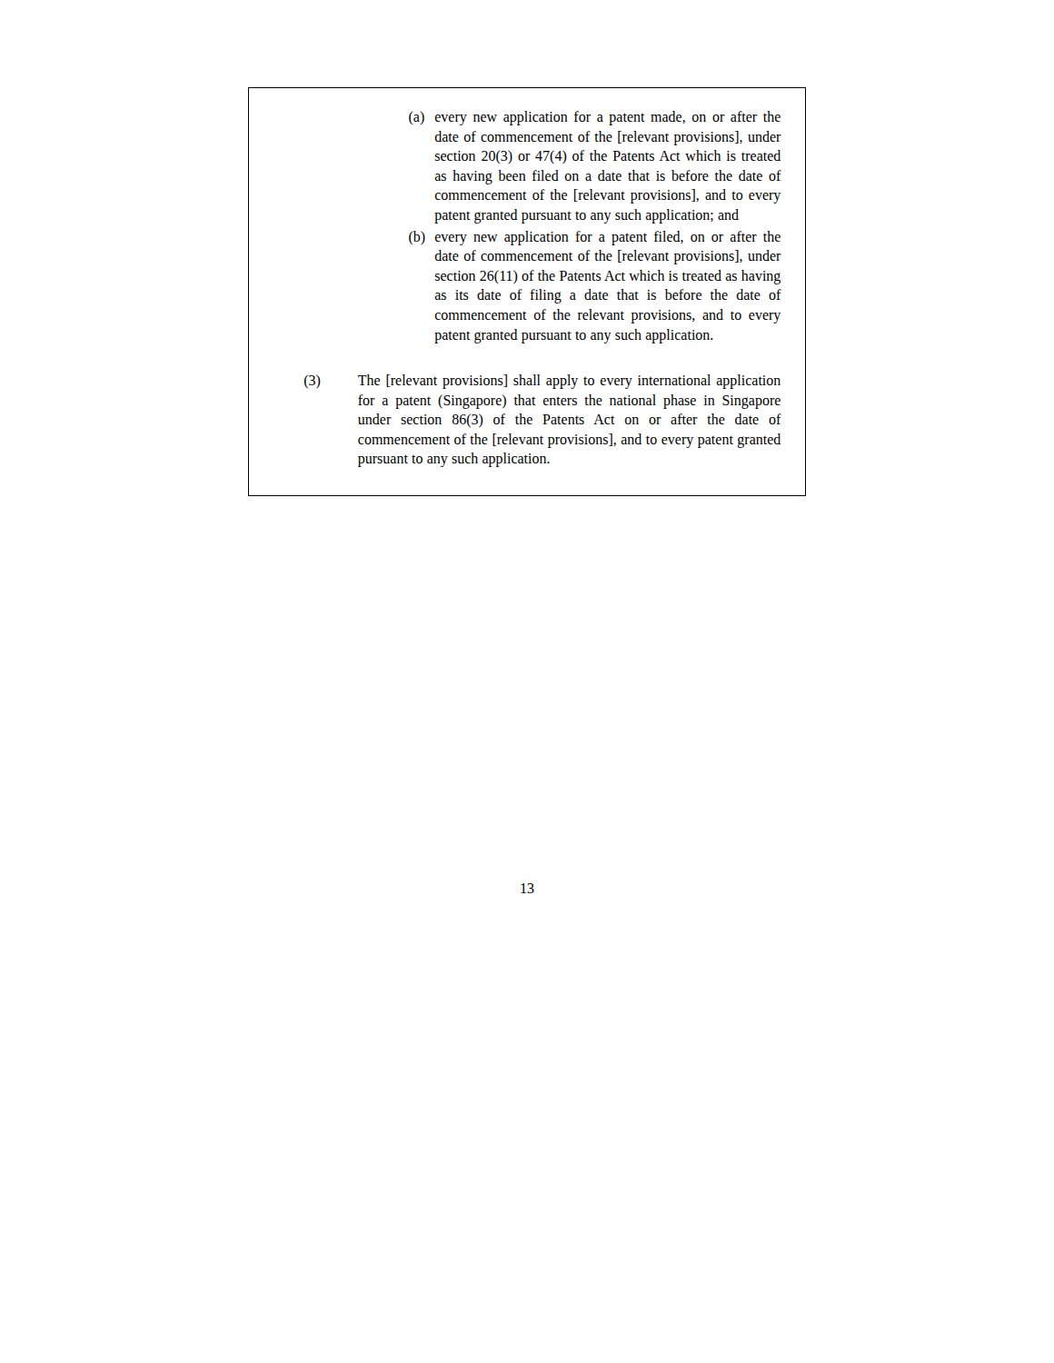(a)
every new application for a patent made, on or after the date of commencement of the [relevant provisions], under section 20(3) or 47(4) of the Patents Act which is treated as having been filed on a date that is before the date of commencement of the [relevant provisions], and to every patent granted pursuant to any such application; and
(b)
every new application for a patent filed, on or after the date of commencement of the [relevant provisions], under section 26(11) of the Patents Act which is treated as having as its date of filing a date that is before the date of commencement of the relevant provisions, and to every patent granted pursuant to any such application.
(3)
The [relevant provisions] shall apply to every international application for a patent (Singapore) that enters the national phase in Singapore under section 86(3) of the Patents Act on or after the date of commencement of the [relevant provisions], and to every patent granted pursuant to any such application.
13